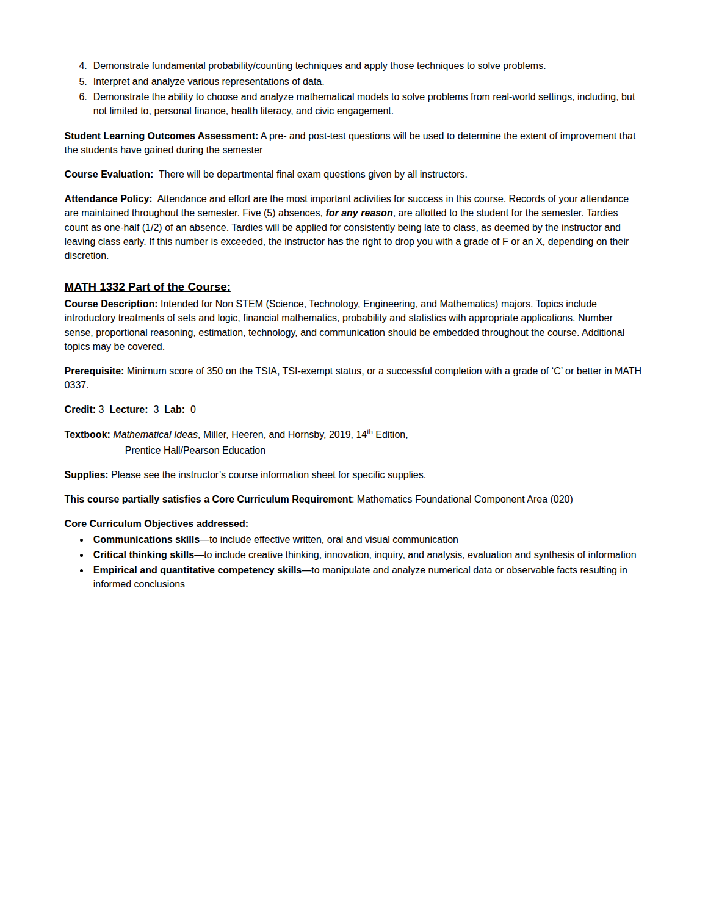Demonstrate fundamental probability/counting techniques and apply those techniques to solve problems.
Interpret and analyze various representations of data.
Demonstrate the ability to choose and analyze mathematical models to solve problems from real-world settings, including, but not limited to, personal finance, health literacy, and civic engagement.
Student Learning Outcomes Assessment: A pre- and post-test questions will be used to determine the extent of improvement that the students have gained during the semester
Course Evaluation: There will be departmental final exam questions given by all instructors.
Attendance Policy: Attendance and effort are the most important activities for success in this course. Records of your attendance are maintained throughout the semester. Five (5) absences, for any reason, are allotted to the student for the semester. Tardies count as one-half (1/2) of an absence. Tardies will be applied for consistently being late to class, as deemed by the instructor and leaving class early. If this number is exceeded, the instructor has the right to drop you with a grade of F or an X, depending on their discretion.
MATH 1332 Part of the Course:
Course Description: Intended for Non STEM (Science, Technology, Engineering, and Mathematics) majors. Topics include introductory treatments of sets and logic, financial mathematics, probability and statistics with appropriate applications. Number sense, proportional reasoning, estimation, technology, and communication should be embedded throughout the course. Additional topics may be covered.
Prerequisite: Minimum score of 350 on the TSIA, TSI-exempt status, or a successful completion with a grade of ‘C’ or better in MATH 0337.
Credit: 3 Lecture: 3 Lab: 0
Textbook: Mathematical Ideas, Miller, Heeren, and Hornsby, 2019, 14th Edition,
Prentice Hall/Pearson Education
Supplies: Please see the instructor’s course information sheet for specific supplies.
This course partially satisfies a Core Curriculum Requirement: Mathematics Foundational Component Area (020)
Core Curriculum Objectives addressed:
Communications skills—to include effective written, oral and visual communication
Critical thinking skills—to include creative thinking, innovation, inquiry, and analysis, evaluation and synthesis of information
Empirical and quantitative competency skills—to manipulate and analyze numerical data or observable facts resulting in informed conclusions